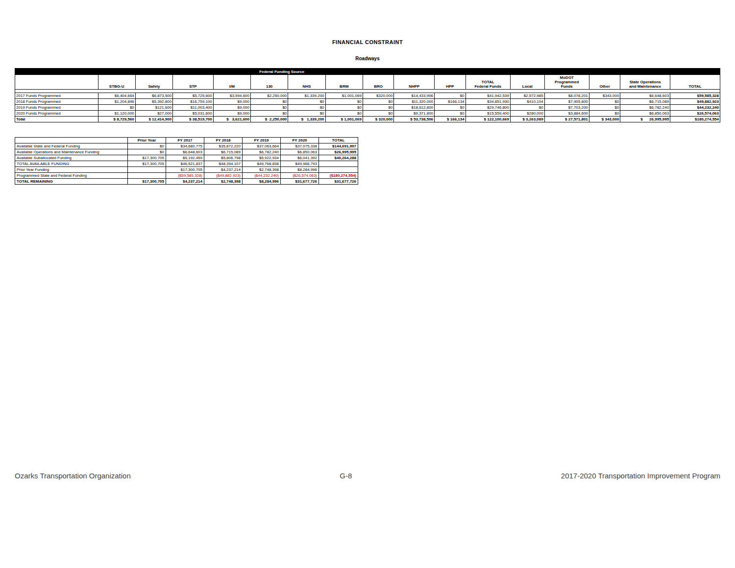FINANCIAL CONSTRAINT
Roadways
| | Federal Funding Source | | | | | | |
| | STBG-U | Safety | STP | I/M | 130 | NHS | BRM | BRO | NHPP | HPP | TOTAL Federal Funds | Local | MoDOT Programmed Funds | Other | State Operations and Maintenance | TOTAL |
| 2017 Funds Programmed | $6,404,664 | $6,873,500 | $5,725,600 | $3,594,600 | $2,250,000 | $1,339,200 | $1,001,069 | $320,000 | $14,433,906 | $0 | $41,942,539 | $2,572,985 | $8,078,201 | $343,000 | $6,648,603 | $59,585,328 |
| 2018 Funds Programmed | $1,204,896 | $5,392,800 | $16,759,100 | $9,000 | $0 | $0 | $0 | $0 | $11,320,000 | $166,134 | $34,851,930 | $410,104 | $7,905,800 | $0 | $6,715,089 | $49,882,923 |
| 2019 Funds Programmed | $0 | $121,600 | $11,003,400 | $9,000 | $0 | $0 | $0 | $0 | $18,612,800 | $0 | $29,746,800 | $0 | $7,703,200 | $0 | $6,782,240 | $44,232,240 |
| 2020 Funds Programmed | $1,120,000 | $27,000 | $5,031,600 | $9,000 | $0 | $0 | $0 | $0 | $9,371,800 | $0 | $15,559,400 | $280,000 | $3,884,600 | $0 | $6,850,063 | $26,574,063 |
| Total | $ 8,729,560 | $ 12,414,900 | $ 38,519,700 | $ 3,621,600 | $ 2,250,000 | $ 1,339,200 | $ 1,001,069 | $ 320,000 | $ 53,738,506 | $ 166,134 | $ 122,100,669 | $ 3,263,089 | $ 27,571,801 | $ 343,000 | $ 26,995,995 | $180,274,554 |
| | Prior Year | FY 2017 | FY 2018 | FY 2019 | FY 2020 | TOTAL |
| --- | --- | --- | --- | --- | --- | --- |
| Available State and Federal Funding | $0 | $34,680,775 | $35,872,220 | $37,063,664 | $37,075,338 | $144,691,997 |
| Available Operations and Maintenance Funding | $0 | $6,648,603 | $6,715,089 | $6,782,240 | $6,850,063 | $26,995,995 |
| Available Suballocated Funding | $17,300,705 | $5,192,459 | $5,806,798 | $5,922,934 | $6,041,392 | $40,264,288 |
| TOTAL AVAILABLE FUNDING | $17,300,705 | $46,521,837 | $48,394,107 | $49,768,838 | $49,966,793 | |
| Prior Year Funding | | $17,300,705 | $4,237,214 | $2,748,398 | $8,284,996 | |
| Programmed State and Federal Funding | | ($59,585,328) | ($49,882,923) | ($44,232,240) | ($26,574,063) | ($180,274,554) |
| TOTAL REMAINING | $17,300,705 | $4,237,214 | $2,748,398 | $8,284,996 | $31,677,726 | $31,677,726 |
Ozarks Transportation Organization
G-8
2017-2020 Transportation Improvement Program